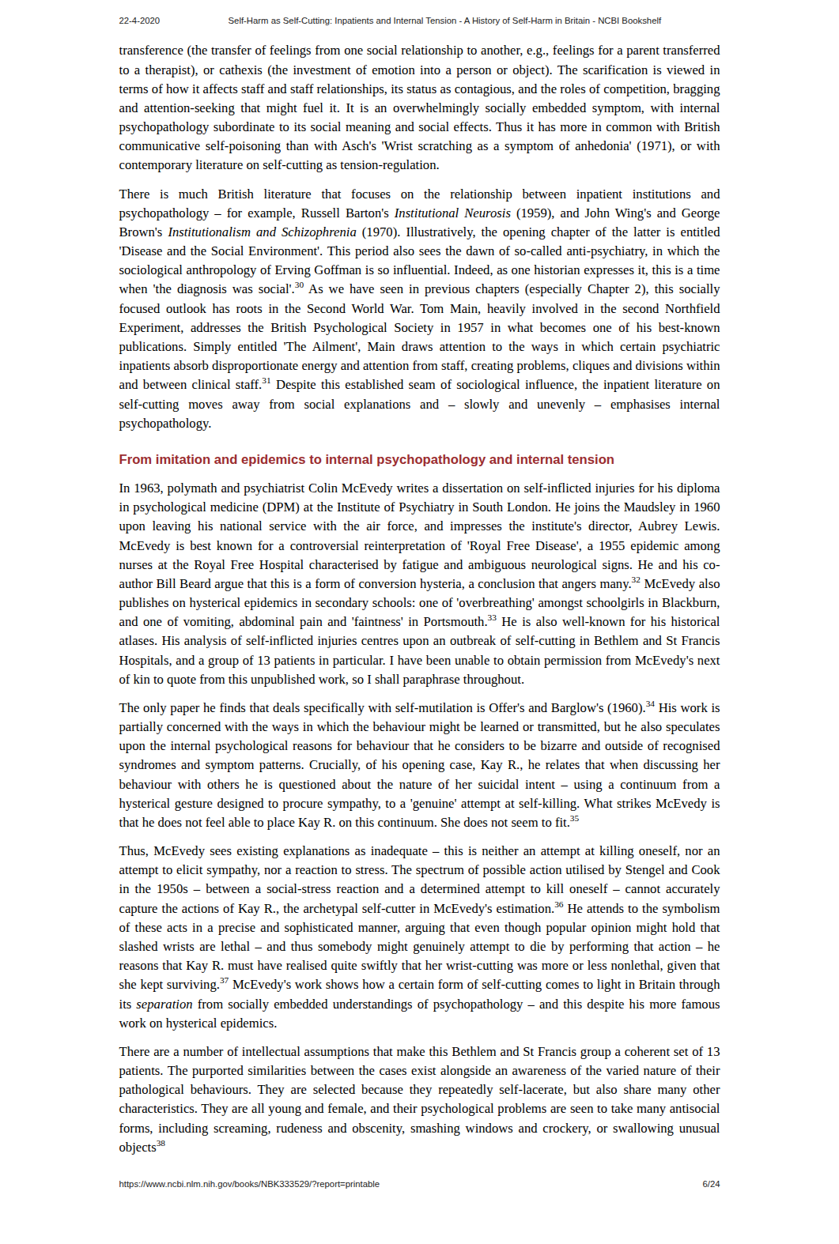22-4-2020 Self-Harm as Self-Cutting: Inpatients and Internal Tension - A History of Self-Harm in Britain - NCBI Bookshelf
transference (the transfer of feelings from one social relationship to another, e.g., feelings for a parent transferred to a therapist), or cathexis (the investment of emotion into a person or object). The scarification is viewed in terms of how it affects staff and staff relationships, its status as contagious, and the roles of competition, bragging and attention-seeking that might fuel it. It is an overwhelmingly socially embedded symptom, with internal psychopathology subordinate to its social meaning and social effects. Thus it has more in common with British communicative self-poisoning than with Asch's 'Wrist scratching as a symptom of anhedonia' (1971), or with contemporary literature on self-cutting as tension-regulation.
There is much British literature that focuses on the relationship between inpatient institutions and psychopathology – for example, Russell Barton's Institutional Neurosis (1959), and John Wing's and George Brown's Institutionalism and Schizophrenia (1970). Illustratively, the opening chapter of the latter is entitled 'Disease and the Social Environment'. This period also sees the dawn of so-called anti-psychiatry, in which the sociological anthropology of Erving Goffman is so influential. Indeed, as one historian expresses it, this is a time when 'the diagnosis was social'.30 As we have seen in previous chapters (especially Chapter 2), this socially focused outlook has roots in the Second World War. Tom Main, heavily involved in the second Northfield Experiment, addresses the British Psychological Society in 1957 in what becomes one of his best-known publications. Simply entitled 'The Ailment', Main draws attention to the ways in which certain psychiatric inpatients absorb disproportionate energy and attention from staff, creating problems, cliques and divisions within and between clinical staff.31 Despite this established seam of sociological influence, the inpatient literature on self-cutting moves away from social explanations and – slowly and unevenly – emphasises internal psychopathology.
From imitation and epidemics to internal psychopathology and internal tension
In 1963, polymath and psychiatrist Colin McEvedy writes a dissertation on self-inflicted injuries for his diploma in psychological medicine (DPM) at the Institute of Psychiatry in South London. He joins the Maudsley in 1960 upon leaving his national service with the air force, and impresses the institute's director, Aubrey Lewis. McEvedy is best known for a controversial reinterpretation of 'Royal Free Disease', a 1955 epidemic among nurses at the Royal Free Hospital characterised by fatigue and ambiguous neurological signs. He and his co-author Bill Beard argue that this is a form of conversion hysteria, a conclusion that angers many.32 McEvedy also publishes on hysterical epidemics in secondary schools: one of 'overbreathing' amongst schoolgirls in Blackburn, and one of vomiting, abdominal pain and 'faintness' in Portsmouth.33 He is also well-known for his historical atlases. His analysis of self-inflicted injuries centres upon an outbreak of self-cutting in Bethlem and St Francis Hospitals, and a group of 13 patients in particular. I have been unable to obtain permission from McEvedy's next of kin to quote from this unpublished work, so I shall paraphrase throughout.
The only paper he finds that deals specifically with self-mutilation is Offer's and Barglow's (1960).34 His work is partially concerned with the ways in which the behaviour might be learned or transmitted, but he also speculates upon the internal psychological reasons for behaviour that he considers to be bizarre and outside of recognised syndromes and symptom patterns. Crucially, of his opening case, Kay R., he relates that when discussing her behaviour with others he is questioned about the nature of her suicidal intent – using a continuum from a hysterical gesture designed to procure sympathy, to a 'genuine' attempt at self-killing. What strikes McEvedy is that he does not feel able to place Kay R. on this continuum. She does not seem to fit.35
Thus, McEvedy sees existing explanations as inadequate – this is neither an attempt at killing oneself, nor an attempt to elicit sympathy, nor a reaction to stress. The spectrum of possible action utilised by Stengel and Cook in the 1950s – between a social-stress reaction and a determined attempt to kill oneself – cannot accurately capture the actions of Kay R., the archetypal self-cutter in McEvedy's estimation.36 He attends to the symbolism of these acts in a precise and sophisticated manner, arguing that even though popular opinion might hold that slashed wrists are lethal – and thus somebody might genuinely attempt to die by performing that action – he reasons that Kay R. must have realised quite swiftly that her wrist-cutting was more or less nonlethal, given that she kept surviving.37 McEvedy's work shows how a certain form of self-cutting comes to light in Britain through its separation from socially embedded understandings of psychopathology – and this despite his more famous work on hysterical epidemics.
There are a number of intellectual assumptions that make this Bethlem and St Francis group a coherent set of 13 patients. The purported similarities between the cases exist alongside an awareness of the varied nature of their pathological behaviours. They are selected because they repeatedly self-lacerate, but also share many other characteristics. They are all young and female, and their psychological problems are seen to take many antisocial forms, including screaming, rudeness and obscenity, smashing windows and crockery, or swallowing unusual objects38
https://www.ncbi.nlm.nih.gov/books/NBK333529/?report=printable 6/24